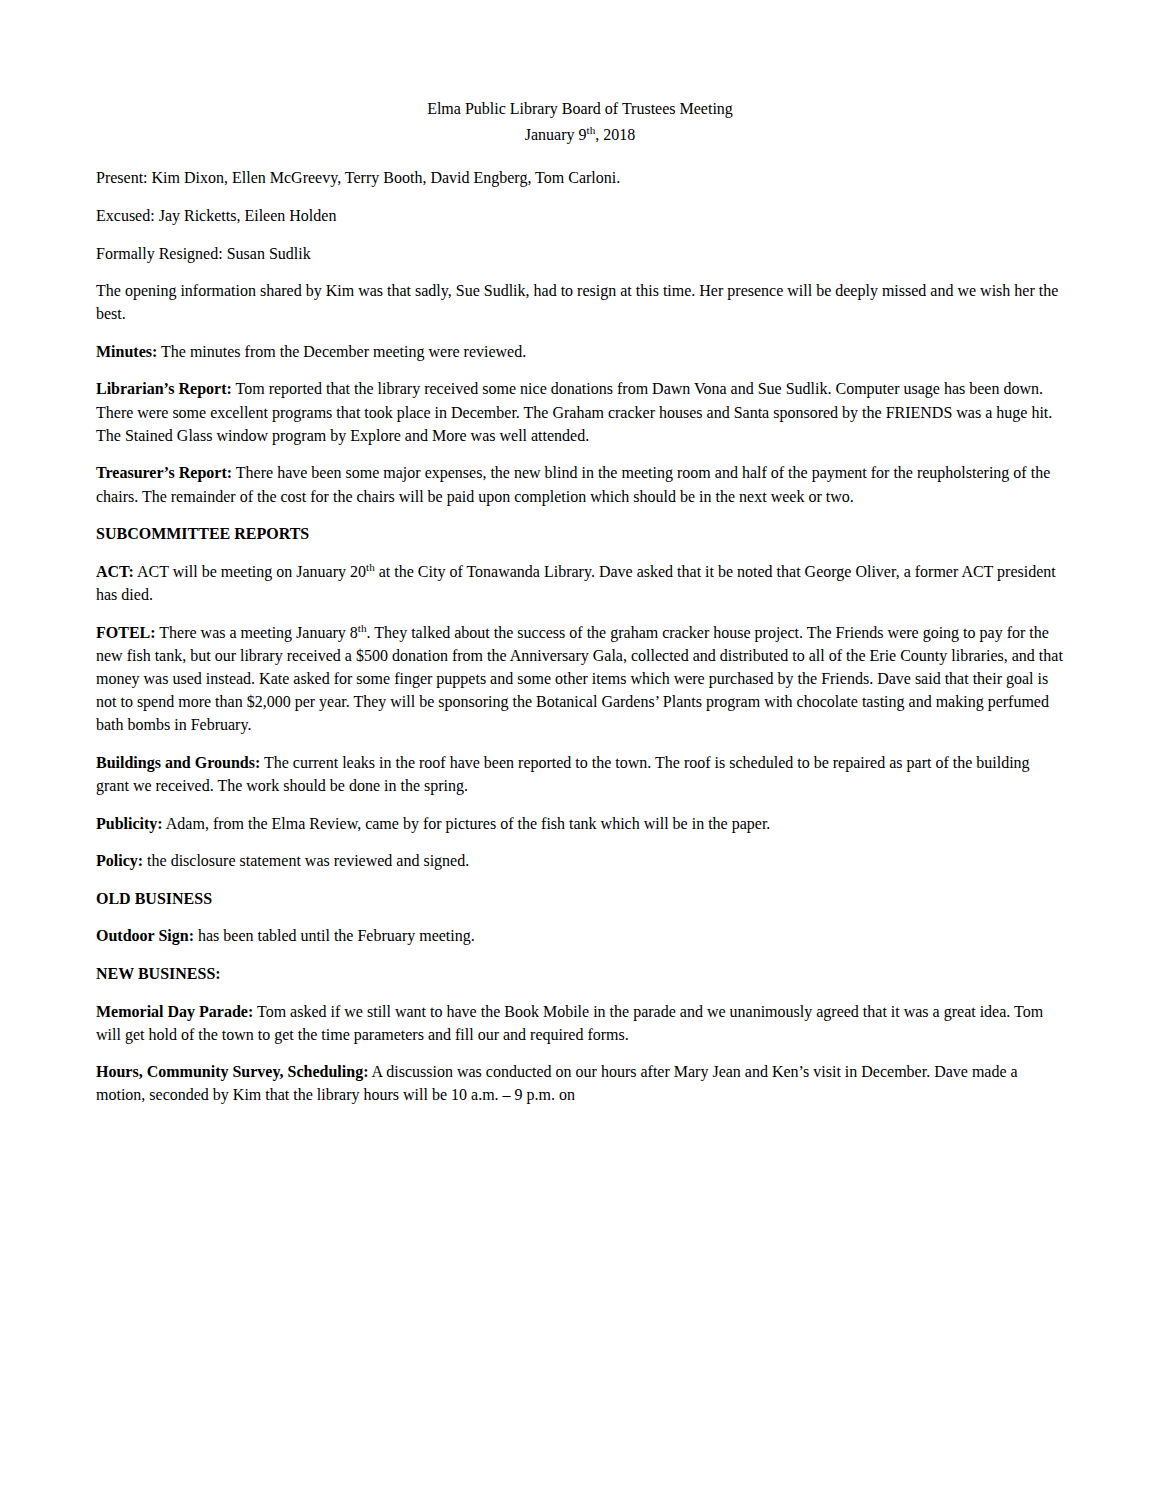Elma Public Library Board of Trustees Meeting
January 9th, 2018
Present: Kim Dixon, Ellen McGreevy, Terry Booth, David Engberg, Tom Carloni.
Excused: Jay Ricketts, Eileen Holden
Formally Resigned: Susan Sudlik
The opening information shared by Kim was that sadly, Sue Sudlik, had to resign at this time. Her presence will be deeply missed and we wish her the best.
Minutes: The minutes from the December meeting were reviewed.
Librarian’s Report: Tom reported that the library received some nice donations from Dawn Vona and Sue Sudlik. Computer usage has been down. There were some excellent programs that took place in December. The Graham cracker houses and Santa sponsored by the FRIENDS was a huge hit. The Stained Glass window program by Explore and More was well attended.
Treasurer’s Report: There have been some major expenses, the new blind in the meeting room and half of the payment for the reupholstering of the chairs. The remainder of the cost for the chairs will be paid upon completion which should be in the next week or two.
SUBCOMMITTEE REPORTS
ACT: ACT will be meeting on January 20th at the City of Tonawanda Library. Dave asked that it be noted that George Oliver, a former ACT president has died.
FOTEL: There was a meeting January 8th. They talked about the success of the graham cracker house project. The Friends were going to pay for the new fish tank, but our library received a $500 donation from the Anniversary Gala, collected and distributed to all of the Erie County libraries, and that money was used instead. Kate asked for some finger puppets and some other items which were purchased by the Friends. Dave said that their goal is not to spend more than $2,000 per year. They will be sponsoring the Botanical Gardens’ Plants program with chocolate tasting and making perfumed bath bombs in February.
Buildings and Grounds: The current leaks in the roof have been reported to the town. The roof is scheduled to be repaired as part of the building grant we received. The work should be done in the spring.
Publicity: Adam, from the Elma Review, came by for pictures of the fish tank which will be in the paper.
Policy: the disclosure statement was reviewed and signed.
OLD BUSINESS
Outdoor Sign: has been tabled until the February meeting.
NEW BUSINESS:
Memorial Day Parade: Tom asked if we still want to have the Book Mobile in the parade and we unanimously agreed that it was a great idea. Tom will get hold of the town to get the time parameters and fill our and required forms.
Hours, Community Survey, Scheduling: A discussion was conducted on our hours after Mary Jean and Ken’s visit in December. Dave made a motion, seconded by Kim that the library hours will be 10 a.m. – 9 p.m. on